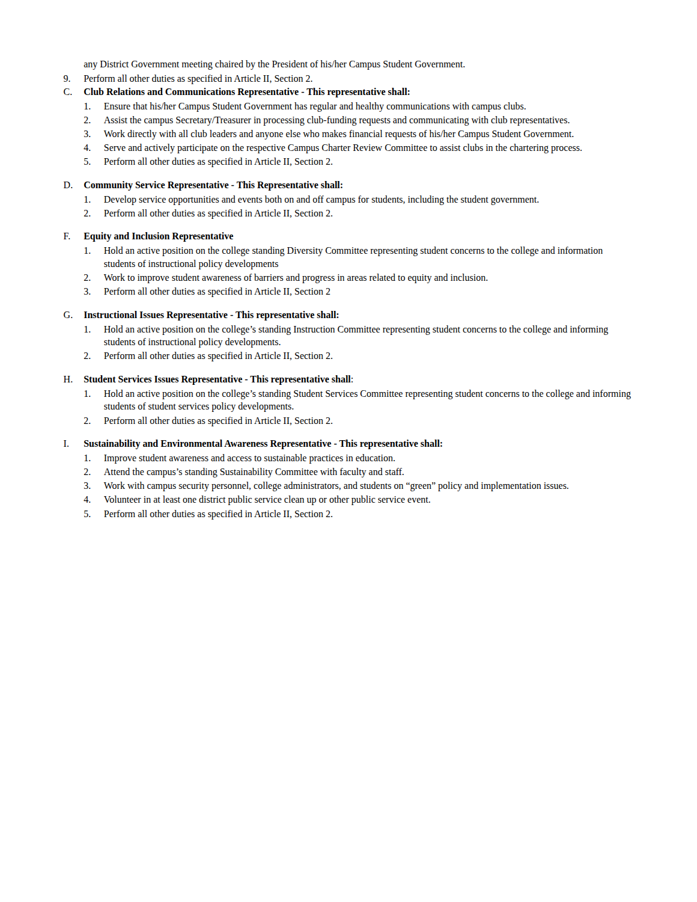any District Government meeting chaired by the President of his/her Campus Student Government.
9. Perform all other duties as specified in Article II, Section 2.
C.
Club Relations and Communications Representative - This representative shall:
1. Ensure that his/her Campus Student Government has regular and healthy communications with campus clubs.
2. Assist the campus Secretary/Treasurer in processing club-funding requests and communicating with club representatives.
3. Work directly with all club leaders and anyone else who makes financial requests of his/her Campus Student Government.
4. Serve and actively participate on the respective Campus Charter Review Committee to assist clubs in the chartering process.
5. Perform all other duties as specified in Article II, Section 2.
D.
Community Service Representative - This Representative shall:
1. Develop service opportunities and events both on and off campus for students, including the student government.
2. Perform all other duties as specified in Article II, Section 2.
F.
Equity and Inclusion Representative
1. Hold an active position on the college standing Diversity Committee representing student concerns to the college and information students of instructional policy developments
2. Work to improve student awareness of barriers and progress in areas related to equity and inclusion.
3. Perform all other duties as specified in Article II, Section 2
G.
Instructional Issues Representative - This representative shall:
1. Hold an active position on the college’s standing Instruction Committee representing student concerns to the college and informing students of instructional policy developments.
2. Perform all other duties as specified in Article II, Section 2.
H.
Student Services Issues Representative - This representative shall:
1. Hold an active position on the college’s standing Student Services Committee representing student concerns to the college and informing students of student services policy developments.
2. Perform all other duties as specified in Article II, Section 2.
I.
Sustainability and Environmental Awareness Representative - This representative shall:
1. Improve student awareness and access to sustainable practices in education.
2. Attend the campus’s standing Sustainability Committee with faculty and staff.
3. Work with campus security personnel, college administrators, and students on “green” policy and implementation issues.
4. Volunteer in at least one district public service clean up or other public service event.
5. Perform all other duties as specified in Article II, Section 2.